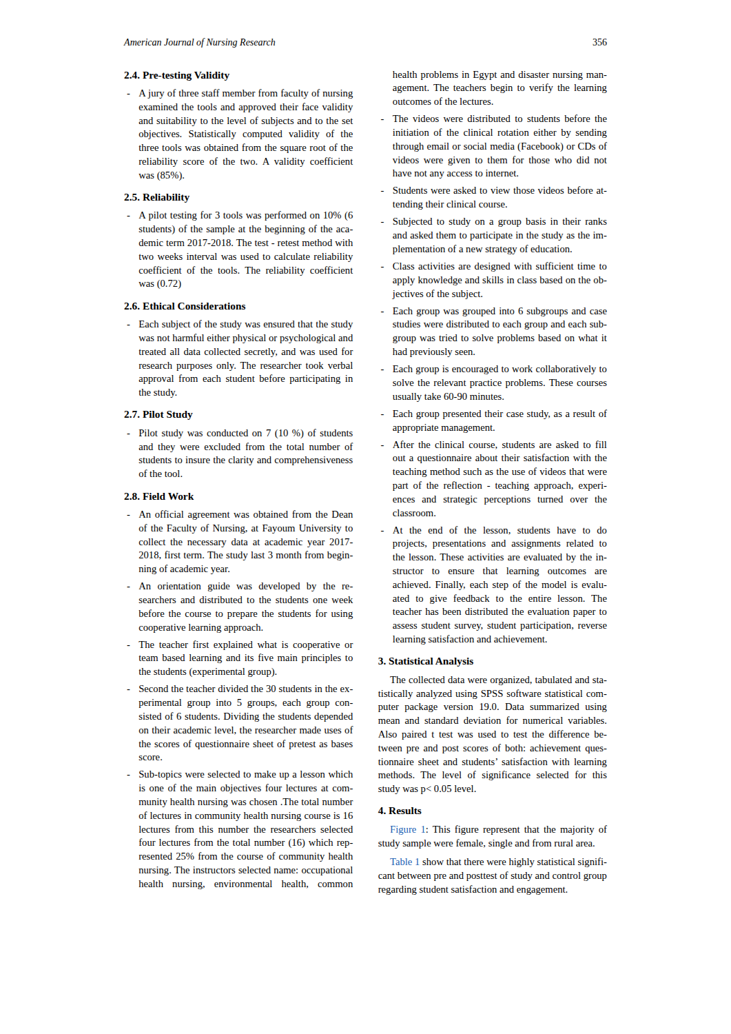American Journal of Nursing Research 356
2.4. Pre-testing Validity
A jury of three staff member from faculty of nursing examined the tools and approved their face validity and suitability to the level of subjects and to the set objectives. Statistically computed validity of the three tools was obtained from the square root of the reliability score of the two. A validity coefficient was (85%).
2.5. Reliability
A pilot testing for 3 tools was performed on 10% (6 students) of the sample at the beginning of the academic term 2017-2018. The test - retest method with two weeks interval was used to calculate reliability coefficient of the tools. The reliability coefficient was (0.72)
2.6. Ethical Considerations
Each subject of the study was ensured that the study was not harmful either physical or psychological and treated all data collected secretly, and was used for research purposes only. The researcher took verbal approval from each student before participating in the study.
2.7. Pilot Study
Pilot study was conducted on 7 (10 %) of students and they were excluded from the total number of students to insure the clarity and comprehensiveness of the tool.
2.8. Field Work
An official agreement was obtained from the Dean of the Faculty of Nursing, at Fayoum University to collect the necessary data at academic year 2017-2018, first term. The study last 3 month from beginning of academic year.
An orientation guide was developed by the researchers and distributed to the students one week before the course to prepare the students for using cooperative learning approach.
The teacher first explained what is cooperative or team based learning and its five main principles to the students (experimental group).
Second the teacher divided the 30 students in the experimental group into 5 groups, each group consisted of 6 students. Dividing the students depended on their academic level, the researcher made uses of the scores of questionnaire sheet of pretest as bases score.
Sub-topics were selected to make up a lesson which is one of the main objectives four lectures at community health nursing was chosen .The total number of lectures in community health nursing course is 16 lectures from this number the researchers selected four lectures from the total number (16) which represented 25% from the course of community health nursing. The instructors selected name: occupational health nursing, environmental health, common health problems in Egypt and disaster nursing management. The teachers begin to verify the learning outcomes of the lectures.
The videos were distributed to students before the initiation of the clinical rotation either by sending through email or social media (Facebook) or CDs of videos were given to them for those who did not have not any access to internet.
Students were asked to view those videos before attending their clinical course.
Subjected to study on a group basis in their ranks and asked them to participate in the study as the implementation of a new strategy of education.
Class activities are designed with sufficient time to apply knowledge and skills in class based on the objectives of the subject.
Each group was grouped into 6 subgroups and case studies were distributed to each group and each subgroup was tried to solve problems based on what it had previously seen.
Each group is encouraged to work collaboratively to solve the relevant practice problems. These courses usually take 60-90 minutes.
Each group presented their case study, as a result of appropriate management.
After the clinical course, students are asked to fill out a questionnaire about their satisfaction with the teaching method such as the use of videos that were part of the reflection - teaching approach, experiences and strategic perceptions turned over the classroom.
At the end of the lesson, students have to do projects, presentations and assignments related to the lesson. These activities are evaluated by the instructor to ensure that learning outcomes are achieved. Finally, each step of the model is evaluated to give feedback to the entire lesson. The teacher has been distributed the evaluation paper to assess student survey, student participation, reverse learning satisfaction and achievement.
3. Statistical Analysis
The collected data were organized, tabulated and statistically analyzed using SPSS software statistical computer package version 19.0. Data summarized using mean and standard deviation for numerical variables. Also paired t test was used to test the difference between pre and post scores of both: achievement questionnaire sheet and students’ satisfaction with learning methods. The level of significance selected for this study was p< 0.05 level.
4. Results
Figure 1: This figure represent that the majority of study sample were female, single and from rural area.
Table 1 show that there were highly statistical significant between pre and posttest of study and control group regarding student satisfaction and engagement.